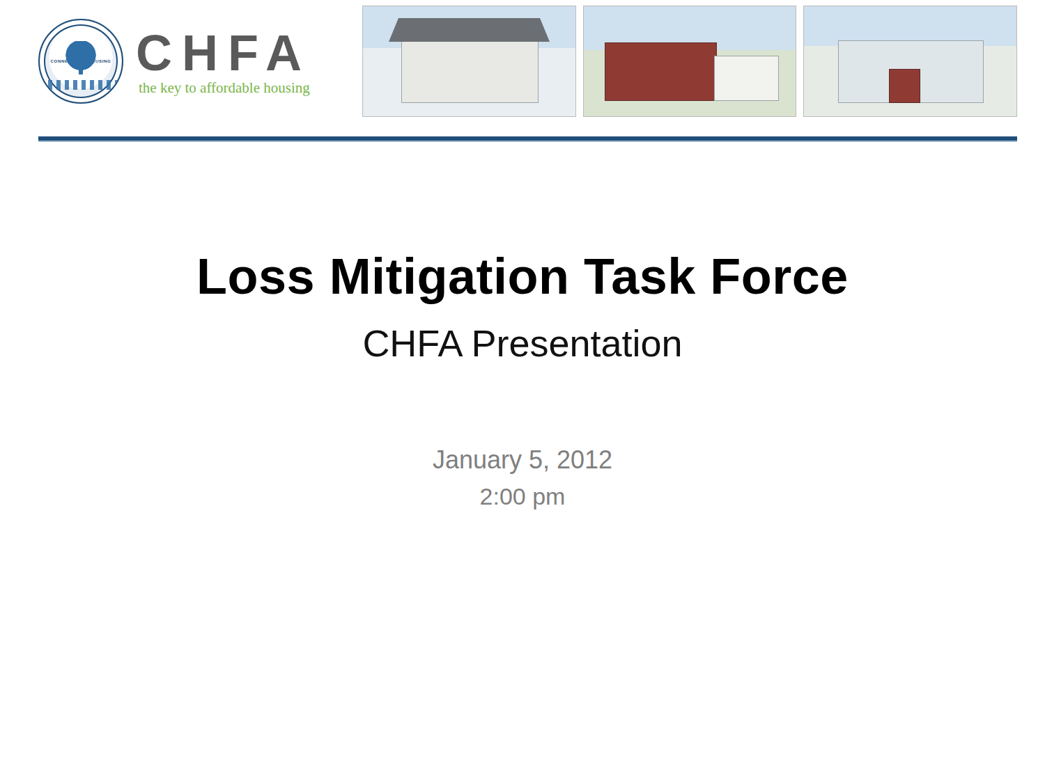CHFA
the key to affordable housing
Loss Mitigation Task Force
CHFA Presentation
January 5, 2012 2:00 pm